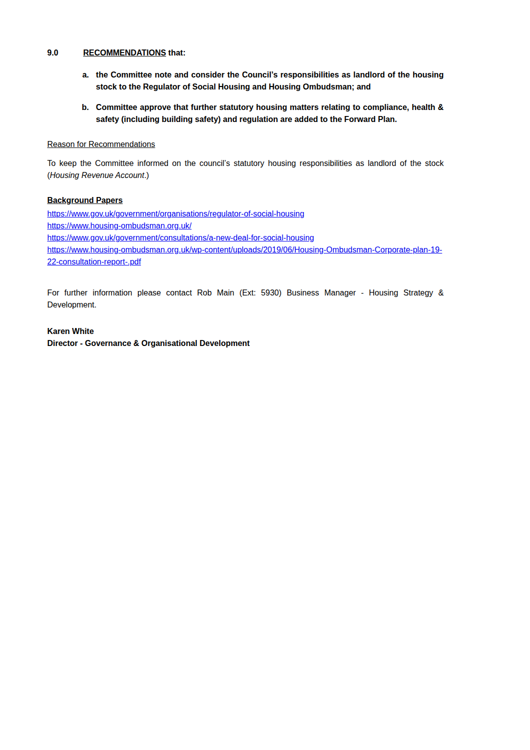9.0 RECOMMENDATIONS that:
the Committee note and consider the Council’s responsibilities as landlord of the housing stock to the Regulator of Social Housing and Housing Ombudsman; and
Committee approve that further statutory housing matters relating to compliance, health & safety (including building safety) and regulation are added to the Forward Plan.
Reason for Recommendations
To keep the Committee informed on the council’s statutory housing responsibilities as landlord of the stock (Housing Revenue Account.)
Background Papers
https://www.gov.uk/government/organisations/regulator-of-social-housing
https://www.housing-ombudsman.org.uk/
https://www.gov.uk/government/consultations/a-new-deal-for-social-housing
https://www.housing-ombudsman.org.uk/wp-content/uploads/2019/06/Housing-Ombudsman-Corporate-plan-19-22-consultation-report-.pdf
For further information please contact Rob Main (Ext: 5930) Business Manager - Housing Strategy & Development.
Karen White
Director - Governance & Organisational Development